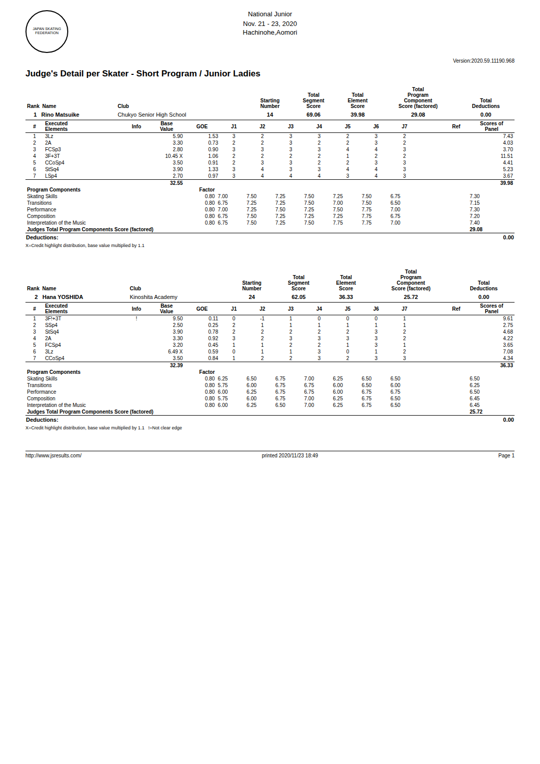JAPAN SKATING FEDERATION
National Junior
Nov. 21 - 23, 2020
Hachinohe,Aomori
Version:2020.59.11190.968
Judge's Detail per Skater - Short Program / Junior Ladies
| Rank Name | Club | Starting Number | Total Segment Score | Total Element Score | Total Program Component Score (factored) | Total Deductions |
| --- | --- | --- | --- | --- | --- | --- |
| 1 | Rino Matsuike | Chukyo Senior High School | 14 | 69.06 | 39.98 | 29.08 | 0.00 |
| # | Executed Elements | Info | Base Value | GOE | J1 | J2 | J3 | J4 | J5 | J6 | J7 | | Ref | Scores of Panel |
| --- | --- | --- | --- | --- | --- | --- | --- | --- | --- | --- | --- | --- | --- | --- |
| 1 | 3Lz | | 5.90 | 1.53 | 3 | 2 | 3 | 3 | 2 | 3 | 2 | | | 7.43 |
| 2 | 2A | | 3.30 | 0.73 | 2 | 2 | 3 | 2 | 2 | 3 | 2 | | | 4.03 |
| 3 | FCSp3 | | 2.80 | 0.90 | 3 | 3 | 3 | 3 | 4 | 4 | 3 | | | 3.70 |
| 4 | 3F+3T | | 10.45 X | 1.06 | 2 | 2 | 2 | 2 | 1 | 2 | 2 | | | 11.51 |
| 5 | CCoSp4 | | 3.50 | 0.91 | 2 | 3 | 3 | 2 | 2 | 3 | 3 | | | 4.41 |
| 6 | StSq4 | | 3.90 | 1.33 | 3 | 4 | 3 | 3 | 4 | 4 | 3 | | | 5.23 |
| 7 | LSp4 | | 2.70 | 0.97 | 3 | 4 | 4 | 4 | 3 | 4 | 3 | | | 3.67 |
| | | | 32.55 | | | | | | | | | | | 39.98 |
| Program Components | Factor | | | | | | | | | | |
| Skating Skills | 0.80 | 7.00 | 7.50 | 7.25 | 7.50 | 7.25 | 7.50 | 6.75 | | | 7.30 |
| Transitions | 0.80 | 6.75 | 7.25 | 7.25 | 7.50 | 7.00 | 7.50 | 6.50 | | | 7.15 |
| Performance | 0.80 | 7.00 | 7.25 | 7.50 | 7.25 | 7.50 | 7.75 | 7.00 | | | 7.30 |
| Composition | 0.80 | 6.75 | 7.50 | 7.25 | 7.25 | 7.25 | 7.75 | 6.75 | | | 7.20 |
| Interpretation of the Music | 0.80 | 6.75 | 7.50 | 7.25 | 7.50 | 7.75 | 7.75 | 7.00 | | | 7.40 |
| Judges Total Program Components Score (factored) | | | | | | | | | | 29.08 |
| Deductions: | | 0.00 |
X=Credit highlight distribution, base value multiplied by 1.1
| Rank Name | Club | Starting Number | Total Segment Score | Total Element Score | Total Program Component Score (factored) | Total Deductions |
| --- | --- | --- | --- | --- | --- | --- |
| 2 | Hana YOSHIDA | Kinoshita Academy | 24 | 62.05 | 36.33 | 25.72 | 0.00 |
| # | Executed Elements | Info | Base Value | GOE | J1 | J2 | J3 | J4 | J5 | J6 | J7 | | Ref | Scores of Panel |
| --- | --- | --- | --- | --- | --- | --- | --- | --- | --- | --- | --- | --- | --- | --- |
| 1 | 3F!+3T | ! | 9.50 | 0.11 | 0 | -1 | 1 | 0 | 0 | 0 | 1 | | | 9.61 |
| 2 | SSp4 | | 2.50 | 0.25 | 2 | 1 | 1 | 1 | 1 | 1 | 1 | | | 2.75 |
| 3 | StSq4 | | 3.90 | 0.78 | 2 | 2 | 2 | 2 | 2 | 3 | 2 | | | 4.68 |
| 4 | 2A | | 3.30 | 0.92 | 3 | 2 | 3 | 3 | 3 | 3 | 2 | | | 4.22 |
| 5 | FCSp4 | | 3.20 | 0.45 | 1 | 1 | 2 | 2 | 1 | 3 | 1 | | | 3.65 |
| 6 | 3Lz | | 6.49 X | 0.59 | 0 | 1 | 1 | 3 | 0 | 1 | 2 | | | 7.08 |
| 7 | CCoSp4 | | 3.50 | 0.84 | 1 | 2 | 2 | 3 | 2 | 3 | 3 | | | 4.34 |
| | | | 32.39 | | | | | | | | | | | 36.33 |
| Program Components | Factor | | | | | | | | | | |
| Skating Skills | 0.80 | 6.25 | 6.50 | 6.75 | 7.00 | 6.25 | 6.50 | 6.50 | | | 6.50 |
| Transitions | 0.80 | 5.75 | 6.00 | 6.75 | 6.75 | 6.00 | 6.50 | 6.00 | | | 6.25 |
| Performance | 0.80 | 6.00 | 6.25 | 6.75 | 6.75 | 6.00 | 6.75 | 6.75 | | | 6.50 |
| Composition | 0.80 | 5.75 | 6.00 | 6.75 | 7.00 | 6.25 | 6.75 | 6.50 | | | 6.45 |
| Interpretation of the Music | 0.80 | 6.00 | 6.25 | 6.50 | 7.00 | 6.25 | 6.75 | 6.50 | | | 6.45 |
| Judges Total Program Components Score (factored) | | | | | | | | | | 25.72 |
| Deductions: | | 0.00 |
X=Credit highlight distribution, base value multiplied by 1.1 !=Not clear edge
http://www.jsresults.com/
printed 2020/11/23 18:49
Page 1